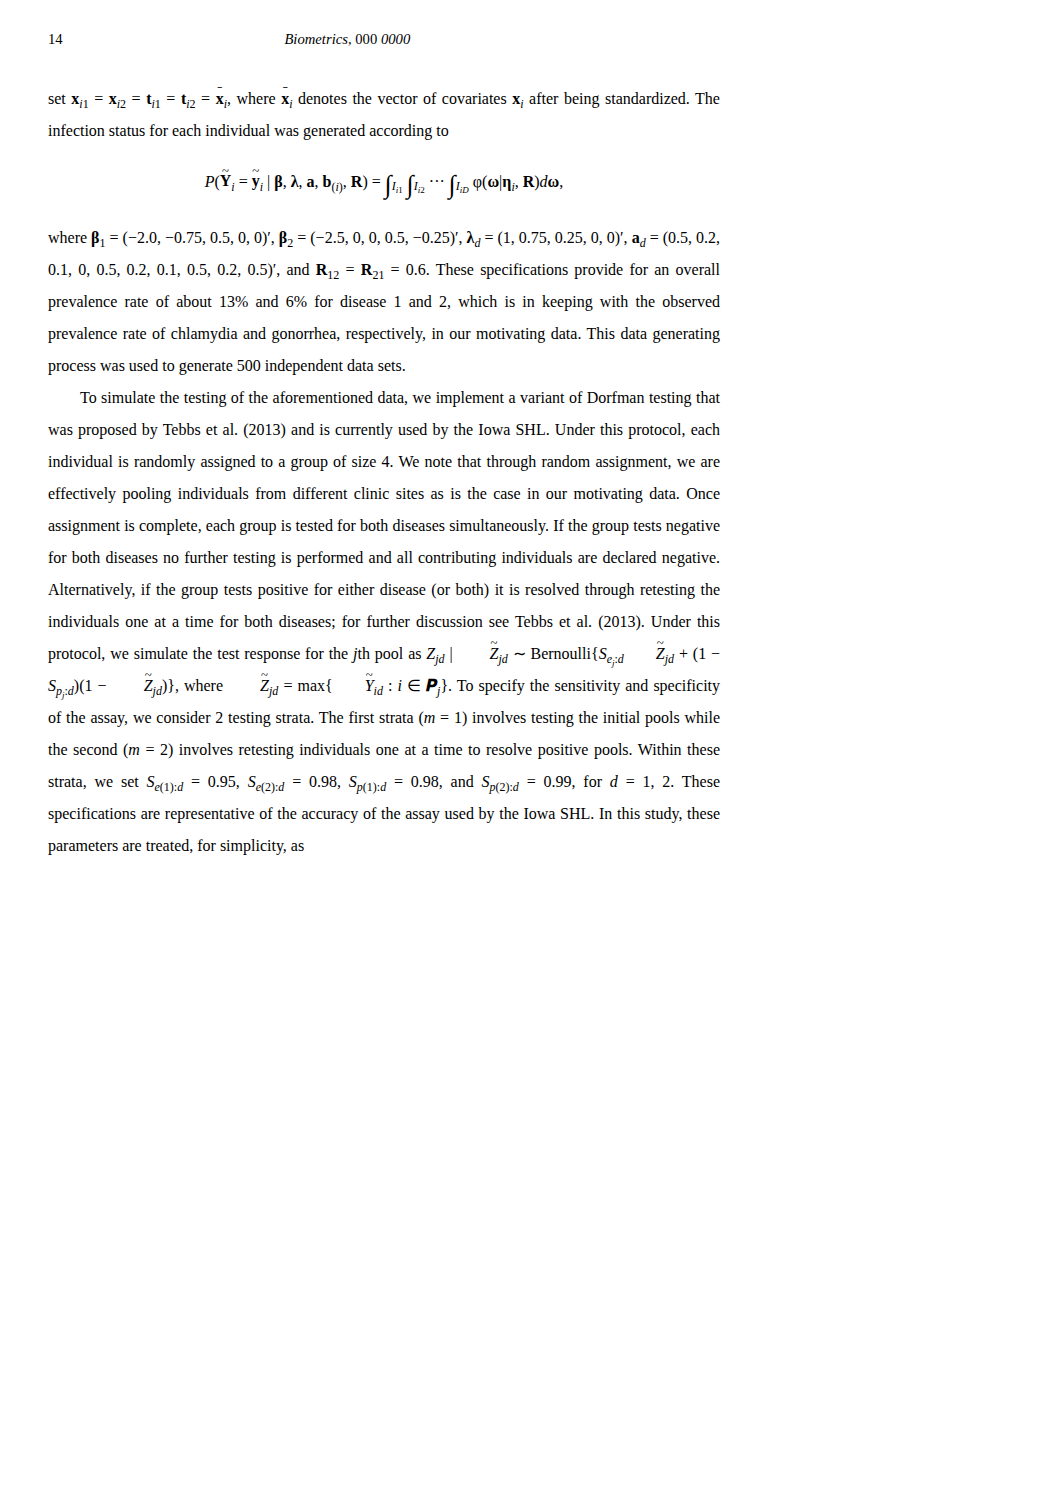14 Biometrics, 000 0000
set xi1 = xi2 = ti1 = ti2 = ̄xi, where ̄xi denotes the vector of covariates xi after being standardized. The infection status for each individual was generated according to
P(~Yi = ~yi | β, λ, a, b(i), R) = ∫Ii1 ∫Ii2 ··· ∫IiD φ(ω|ηi, R)dω,
where β1 = (−2.0, −0.75, 0.5, 0, 0)′, β2 = (−2.5, 0, 0, 0.5, −0.25)′, λd = (1, 0.75, 0.25, 0, 0)′, ad = (0.5, 0.2, 0.1, 0, 0.5, 0.2, 0.1, 0.5, 0.2, 0.5)′, and R12 = R21 = 0.6. These specifications provide for an overall prevalence rate of about 13% and 6% for disease 1 and 2, which is in keeping with the observed prevalence rate of chlamydia and gonorrhea, respectively, in our motivating data. This data generating process was used to generate 500 independent data sets.
To simulate the testing of the aforementioned data, we implement a variant of Dorfman testing that was proposed by Tebbs et al. (2013) and is currently used by the Iowa SHL. Under this protocol, each individual is randomly assigned to a group of size 4. We note that through random assignment, we are effectively pooling individuals from different clinic sites as is the case in our motivating data. Once assignment is complete, each group is tested for both diseases simultaneously. If the group tests negative for both diseases no further testing is performed and all contributing individuals are declared negative. Alternatively, if the group tests positive for either disease (or both) it is resolved through retesting the individuals one at a time for both diseases; for further discussion see Tebbs et al. (2013). Under this protocol, we simulate the test response for the jth pool as Zjd | ~Zjd ∼ Bernoulli{Sej:d~Zjd + (1 − Spj:d)(1 − ~Zjd)}, where ~Zjd = max{~Yid : i ∈ 𝑷j}. To specify the sensitivity and specificity of the assay, we consider 2 testing strata. The first strata (m = 1) involves testing the initial pools while the second (m = 2) involves retesting individuals one at a time to resolve positive pools. Within these strata, we set Se(1):d = 0.95, Se(2):d = 0.98, Sp(1):d = 0.98, and Sp(2):d = 0.99, for d = 1, 2. These specifications are representative of the accuracy of the assay used by the Iowa SHL. In this study, these parameters are treated, for simplicity, as